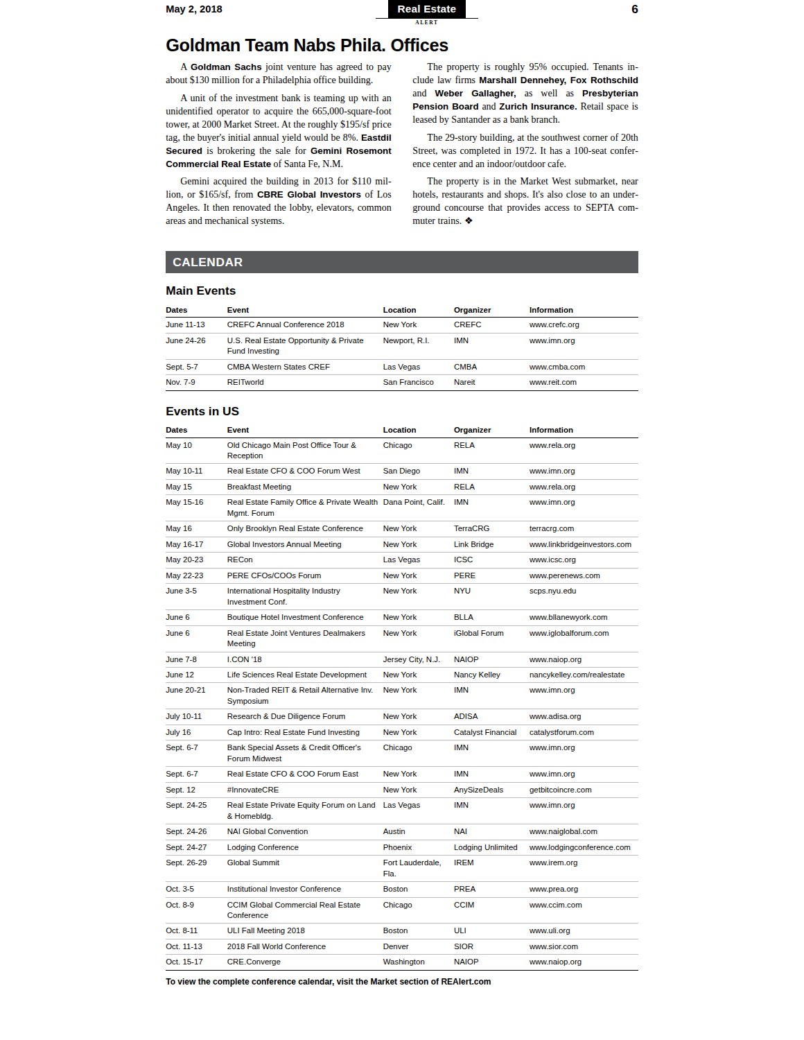May 2, 2018
Real Estate
ALERT
6
Goldman Team Nabs Phila. Offices
A Goldman Sachs joint venture has agreed to pay about $130 million for a Philadelphia office building.
A unit of the investment bank is teaming up with an unidentified operator to acquire the 665,000-square-foot tower, at 2000 Market Street. At the roughly $195/sf price tag, the buyer's initial annual yield would be 8%. Eastdil Secured is brokering the sale for Gemini Rosemont Commercial Real Estate of Santa Fe, N.M.
Gemini acquired the building in 2013 for $110 million, or $165/sf, from CBRE Global Investors of Los Angeles. It then renovated the lobby, elevators, common areas and mechanical systems.
The property is roughly 95% occupied. Tenants include law firms Marshall Dennehey, Fox Rothschild and Weber Gallagher, as well as Presbyterian Pension Board and Zurich Insurance. Retail space is leased by Santander as a bank branch.
The 29-story building, at the southwest corner of 20th Street, was completed in 1972. It has a 100-seat conference center and an indoor/outdoor cafe.
The property is in the Market West submarket, near hotels, restaurants and shops. It's also close to an underground concourse that provides access to SEPTA commuter trains. ❖
CALENDAR
Main Events
| Dates | Event | Location | Organizer | Information |
| --- | --- | --- | --- | --- |
| June 11-13 | CREFC Annual Conference 2018 | New York | CREFC | www.crefc.org |
| June 24-26 | U.S. Real Estate Opportunity & Private Fund Investing | Newport, R.I. | IMN | www.imn.org |
| Sept. 5-7 | CMBA Western States CREF | Las Vegas | CMBA | www.cmba.com |
| Nov. 7-9 | REITworld | San Francisco | Nareit | www.reit.com |
Events in US
| Dates | Event | Location | Organizer | Information |
| --- | --- | --- | --- | --- |
| May 10 | Old Chicago Main Post Office Tour & Reception | Chicago | RELA | www.rela.org |
| May 10-11 | Real Estate CFO & COO Forum West | San Diego | IMN | www.imn.org |
| May 15 | Breakfast Meeting | New York | RELA | www.rela.org |
| May 15-16 | Real Estate Family Office & Private Wealth Mgmt. Forum | Dana Point, Calif. | IMN | www.imn.org |
| May 16 | Only Brooklyn Real Estate Conference | New York | TerraCRG | terracrg.com |
| May 16-17 | Global Investors Annual Meeting | New York | Link Bridge | www.linkbridgeinvestors.com |
| May 20-23 | RECon | Las Vegas | ICSC | www.icsc.org |
| May 22-23 | PERE CFOs/COOs Forum | New York | PERE | www.perenews.com |
| June 3-5 | International Hospitality Industry Investment Conf. | New York | NYU | scps.nyu.edu |
| June 6 | Boutique Hotel Investment Conference | New York | BLLA | www.bllanewyork.com |
| June 6 | Real Estate Joint Ventures Dealmakers Meeting | New York | iGlobal Forum | www.iglobalforum.com |
| June 7-8 | I.CON '18 | Jersey City, N.J. | NAIOP | www.naiop.org |
| June 12 | Life Sciences Real Estate Development | New York | Nancy Kelley | nancykelley.com/realestate |
| June 20-21 | Non-Traded REIT & Retail Alternative Inv. Symposium | New York | IMN | www.imn.org |
| July 10-11 | Research & Due Diligence Forum | New York | ADISA | www.adisa.org |
| July 16 | Cap Intro: Real Estate Fund Investing | New York | Catalyst Financial | catalystforum.com |
| Sept. 6-7 | Bank Special Assets & Credit Officer's Forum Midwest | Chicago | IMN | www.imn.org |
| Sept. 6-7 | Real Estate CFO & COO Forum East | New York | IMN | www.imn.org |
| Sept. 12 | #InnovateCRE | New York | AnySizeDeals | getbitcoincre.com |
| Sept. 24-25 | Real Estate Private Equity Forum on Land & Homebldg. | Las Vegas | IMN | www.imn.org |
| Sept. 24-26 | NAI Global Convention | Austin | NAI | www.naiglobal.com |
| Sept. 24-27 | Lodging Conference | Phoenix | Lodging Unlimited | www.lodgingconference.com |
| Sept. 26-29 | Global Summit | Fort Lauderdale, Fla. | IREM | www.irem.org |
| Oct. 3-5 | Institutional Investor Conference | Boston | PREA | www.prea.org |
| Oct. 8-9 | CCIM Global Commercial Real Estate Conference | Chicago | CCIM | www.ccim.com |
| Oct. 8-11 | ULI Fall Meeting 2018 | Boston | ULI | www.uli.org |
| Oct. 11-13 | 2018 Fall World Conference | Denver | SIOR | www.sior.com |
| Oct. 15-17 | CRE.Converge | Washington | NAIOP | www.naiop.org |
To view the complete conference calendar, visit the Market section of REAlert.com